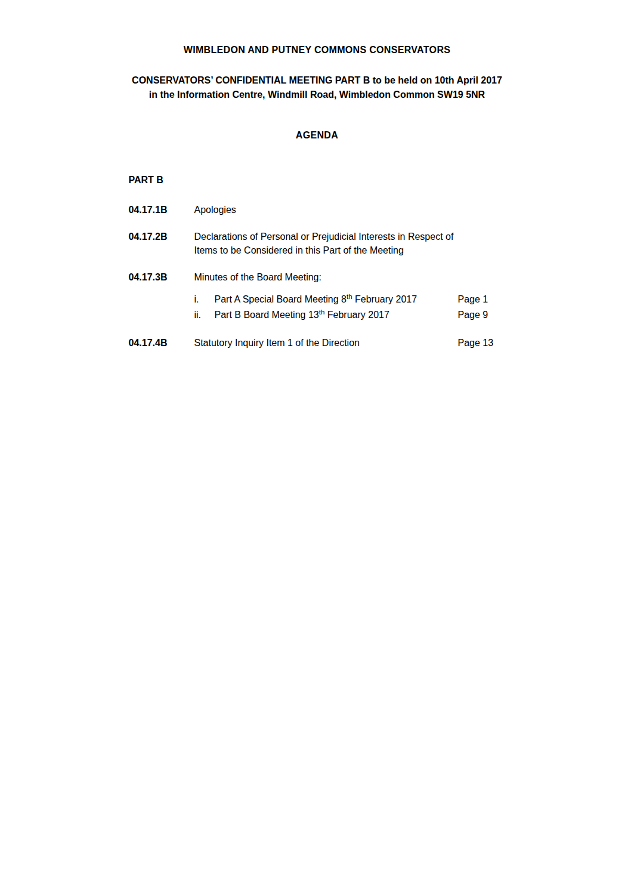WIMBLEDON AND PUTNEY COMMONS CONSERVATORS
CONSERVATORS’ CONFIDENTIAL MEETING PART B to be held on 10th April 2017 in the Information Centre, Windmill Road, Wimbledon Common SW19 5NR
AGENDA
PART B
| 04.17.1B | Apologies | |
| 04.17.2B | Declarations of Personal or Prejudicial Interests in Respect of Items to be Considered in this Part of the Meeting | |
| 04.17.3B | Minutes of the Board Meeting: / i. / Part A Special Board Meeting 8 th February 2017 / Page 1 / / ii. / Part B Board Meeting 13 th February 2017 / Page 9 / |
| 04.17.4B | Statutory Inquiry Item 1 of the Direction | Page 13 |